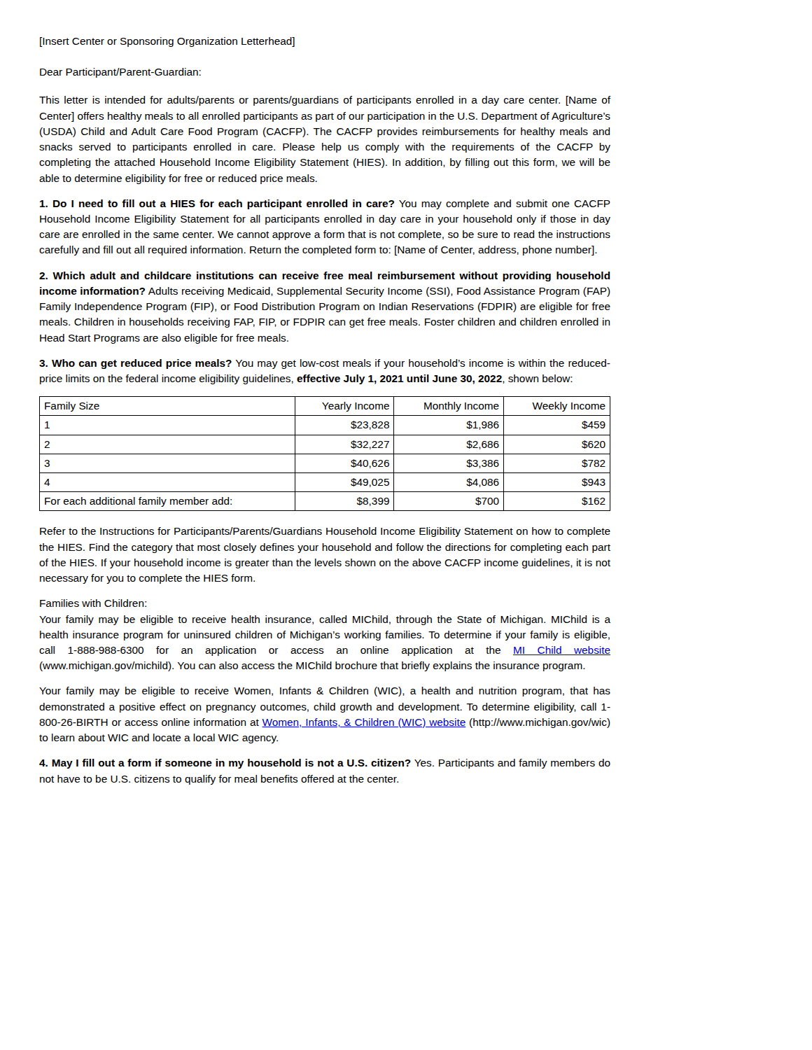[Insert Center or Sponsoring Organization Letterhead]
Dear Participant/Parent-Guardian:
This letter is intended for adults/parents or parents/guardians of participants enrolled in a day care center. [Name of Center] offers healthy meals to all enrolled participants as part of our participation in the U.S. Department of Agriculture’s (USDA) Child and Adult Care Food Program (CACFP). The CACFP provides reimbursements for healthy meals and snacks served to participants enrolled in care. Please help us comply with the requirements of the CACFP by completing the attached Household Income Eligibility Statement (HIES). In addition, by filling out this form, we will be able to determine eligibility for free or reduced price meals.
1. Do I need to fill out a HIES for each participant enrolled in care? You may complete and submit one CACFP Household Income Eligibility Statement for all participants enrolled in day care in your household only if those in day care are enrolled in the same center. We cannot approve a form that is not complete, so be sure to read the instructions carefully and fill out all required information. Return the completed form to: [Name of Center, address, phone number].
2. Which adult and childcare institutions can receive free meal reimbursement without providing household income information? Adults receiving Medicaid, Supplemental Security Income (SSI), Food Assistance Program (FAP) Family Independence Program (FIP), or Food Distribution Program on Indian Reservations (FDPIR) are eligible for free meals. Children in households receiving FAP, FIP, or FDPIR can get free meals. Foster children and children enrolled in Head Start Programs are also eligible for free meals.
3. Who can get reduced price meals? You may get low-cost meals if your household’s income is within the reduced-price limits on the federal income eligibility guidelines, effective July 1, 2021 until June 30, 2022, shown below:
| Family Size | Yearly Income | Monthly Income | Weekly Income |
| --- | --- | --- | --- |
| 1 | $23,828 | $1,986 | $459 |
| 2 | $32,227 | $2,686 | $620 |
| 3 | $40,626 | $3,386 | $782 |
| 4 | $49,025 | $4,086 | $943 |
| For each additional family member add: | $8,399 | $700 | $162 |
Refer to the Instructions for Participants/Parents/Guardians Household Income Eligibility Statement on how to complete the HIES. Find the category that most closely defines your household and follow the directions for completing each part of the HIES. If your household income is greater than the levels shown on the above CACFP income guidelines, it is not necessary for you to complete the HIES form.
Families with Children:
Your family may be eligible to receive health insurance, called MIChild, through the State of Michigan. MIChild is a health insurance program for uninsured children of Michigan’s working families. To determine if your family is eligible, call 1-888-988-6300 for an application or access an online application at the MI Child website (www.michigan.gov/michild). You can also access the MIChild brochure that briefly explains the insurance program.
Your family may be eligible to receive Women, Infants & Children (WIC), a health and nutrition program, that has demonstrated a positive effect on pregnancy outcomes, child growth and development. To determine eligibility, call 1-800-26-BIRTH or access online information at Women, Infants, & Children (WIC) website (http://www.michigan.gov/wic) to learn about WIC and locate a local WIC agency.
4. May I fill out a form if someone in my household is not a U.S. citizen? Yes. Participants and family members do not have to be U.S. citizens to qualify for meal benefits offered at the center.